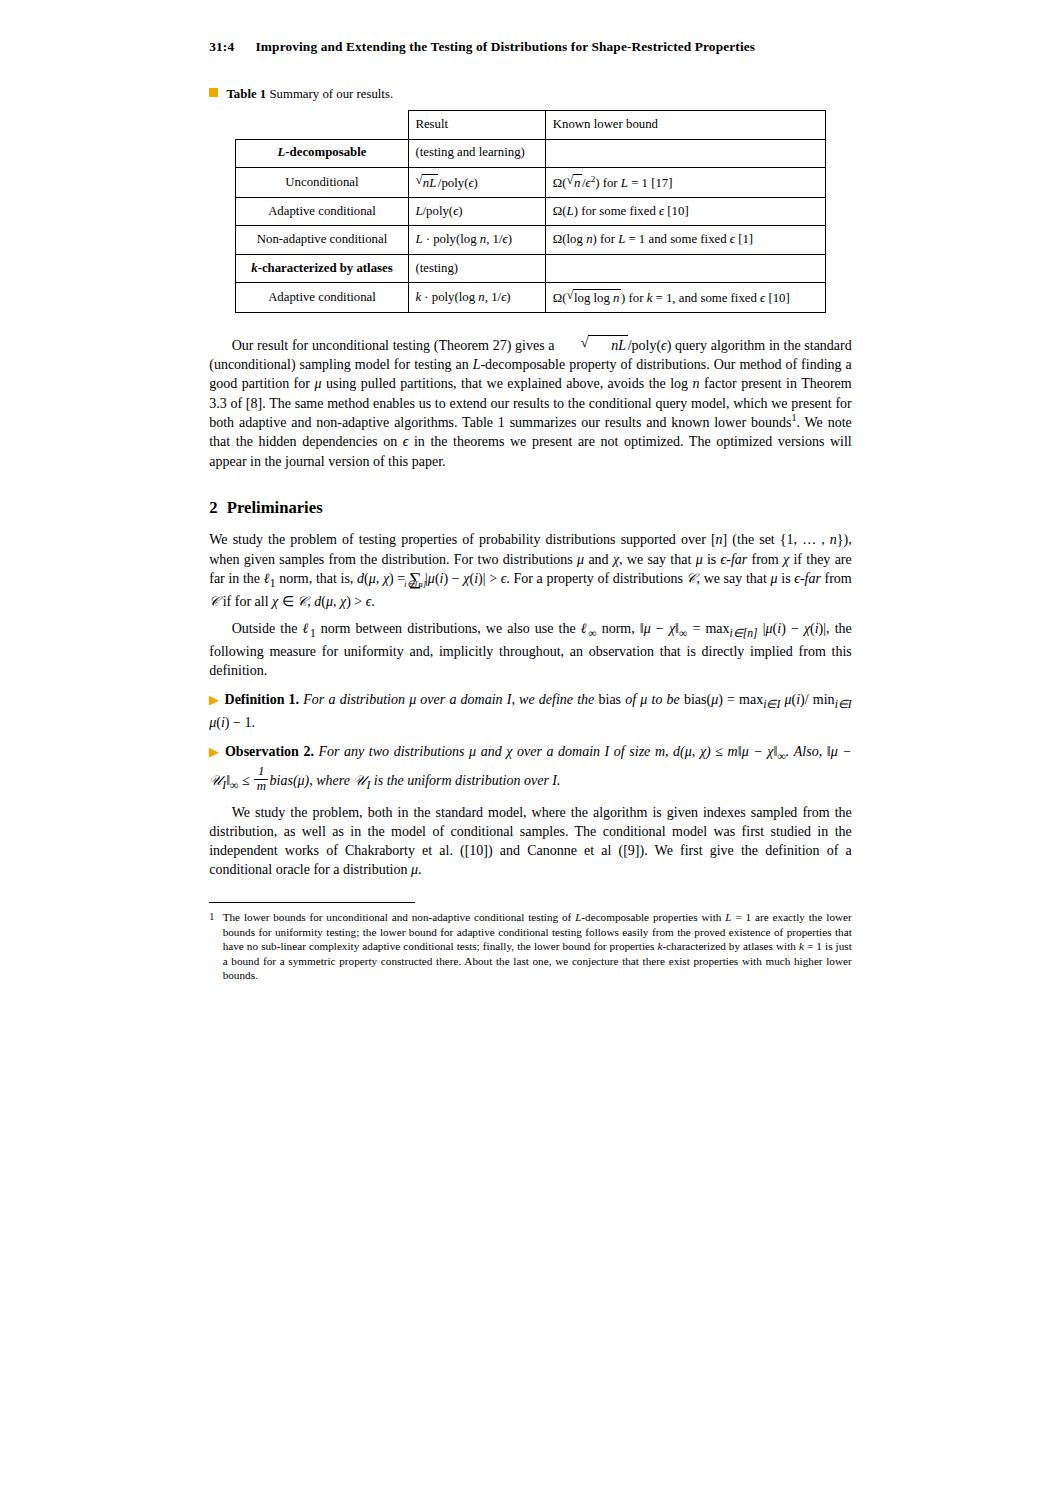31:4 Improving and Extending the Testing of Distributions for Shape-Restricted Properties
Table 1 Summary of our results.
| | Result | Known lower bound |
| L -decomposable | (testing and learning) | |
| Unconditional | nL / poly ( ϵ ) | Ω( n / ϵ 2 ) for L = 1 [17] |
| Adaptive conditional | L / poly ( ϵ ) | Ω( L ) for some fixed ϵ [10] |
| Non-adaptive conditional | L · poly (log n , 1/ ϵ ) | Ω(log n ) for L = 1 and some fixed ϵ [1] |
| k -characterized by atlases | (testing) | |
| Adaptive conditional | k · poly (log n , 1/ ϵ ) | Ω( log log n ) for k = 1, and some fixed ϵ [10] |
Our result for unconditional testing (Theorem 27) gives a nL/poly(ϵ) query algorithm in the standard (unconditional) sampling model for testing an L-decomposable property of distributions. Our method of finding a good partition for μ using pulled partitions, that we explained above, avoids the log n factor present in Theorem 3.3 of [8]. The same method enables us to extend our results to the conditional query model, which we present for both adaptive and non-adaptive algorithms. Table 1 summarizes our results and known lower bounds1. We note that the hidden dependencies on ϵ in the theorems we present are not optimized. The optimized versions will appear in the journal version of this paper.
2 Preliminaries
We study the problem of testing properties of probability distributions supported over [n] (the set {1, … , n}), when given samples from the distribution. For two distributions μ and χ, we say that μ is ϵ-far from χ if they are far in the ℓ1 norm, that is, d(μ, χ) = ∑i∈[n] |μ(i) − χ(i)| > ϵ. For a property of distributions 𝒞, we say that μ is ϵ-far from 𝒞 if for all χ ∈ 𝒞, d(μ, χ) > ϵ.
Outside the ℓ1 norm between distributions, we also use the ℓ∞ norm, ‖μ − χ‖∞ = maxi∈[n] |μ(i) − χ(i)|, the following measure for uniformity and, implicitly throughout, an observation that is directly implied from this definition.
▶Definition 1. For a distribution μ over a domain I, we define the bias of μ to be bias(μ) = maxi∈I μ(i)/ mini∈I μ(i) − 1.
▶Observation 2. For any two distributions μ and χ over a domain I of size m, d(μ, χ) ≤ m‖μ − χ‖∞. Also, ‖μ − 𝒰I‖∞ ≤ 1 mbias(μ), where 𝒰I is the uniform distribution over I.
We study the problem, both in the standard model, where the algorithm is given indexes sampled from the distribution, as well as in the model of conditional samples. The conditional model was first studied in the independent works of Chakraborty et al. ([10]) and Canonne et al ([9]). We first give the definition of a conditional oracle for a distribution μ.
1 The lower bounds for unconditional and non-adaptive conditional testing of L-decomposable properties with L = 1 are exactly the lower bounds for uniformity testing; the lower bound for adaptive conditional testing follows easily from the proved existence of properties that have no sub-linear complexity adaptive conditional tests; finally, the lower bound for properties k-characterized by atlases with k = 1 is just a bound for a symmetric property constructed there. About the last one, we conjecture that there exist properties with much higher lower bounds.